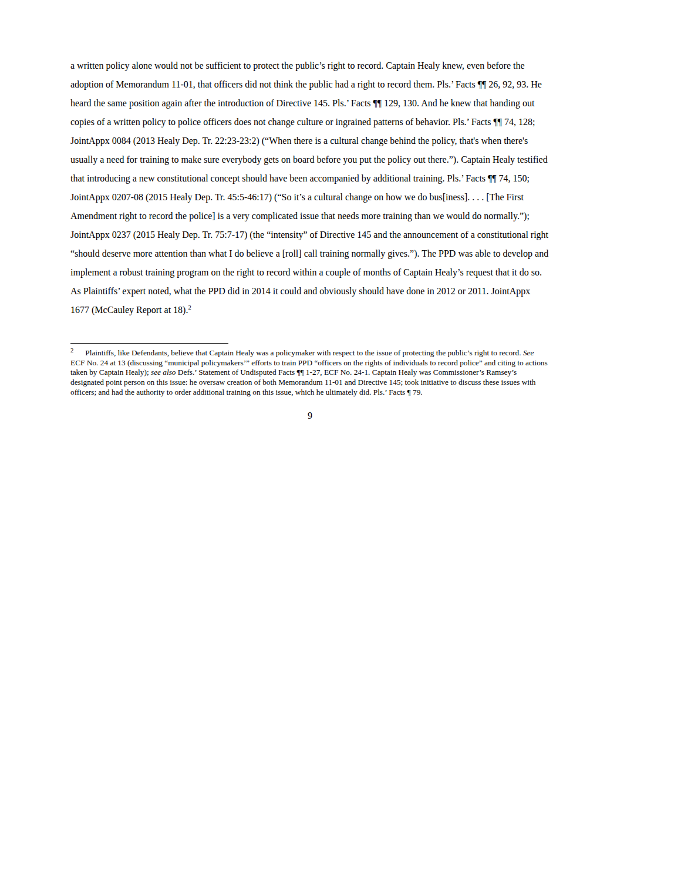a written policy alone would not be sufficient to protect the public’s right to record. Captain Healy knew, even before the adoption of Memorandum 11-01, that officers did not think the public had a right to record them. Pls.’ Facts ¶¶ 26, 92, 93. He heard the same position again after the introduction of Directive 145. Pls.’ Facts ¶¶ 129, 130. And he knew that handing out copies of a written policy to police officers does not change culture or ingrained patterns of behavior. Pls.’ Facts ¶¶ 74, 128; JointAppx 0084 (2013 Healy Dep. Tr. 22:23-23:2) (“When there is a cultural change behind the policy, that's when there's usually a need for training to make sure everybody gets on board before you put the policy out there.”). Captain Healy testified that introducing a new constitutional concept should have been accompanied by additional training. Pls.’ Facts ¶¶ 74, 150; JointAppx 0207-08 (2015 Healy Dep. Tr. 45:5-46:17) (“So it’s a cultural change on how we do bus[iness]. . . . [The First Amendment right to record the police] is a very complicated issue that needs more training than we would do normally.”); JointAppx 0237 (2015 Healy Dep. Tr. 75:7-17) (the “intensity” of Directive 145 and the announcement of a constitutional right “should deserve more attention than what I do believe a [roll] call training normally gives.”). The PPD was able to develop and implement a robust training program on the right to record within a couple of months of Captain Healy’s request that it do so. As Plaintiffs’ expert noted, what the PPD did in 2014 it could and obviously should have done in 2012 or 2011. JointAppx 1677 (McCauley Report at 18).2
2 Plaintiffs, like Defendants, believe that Captain Healy was a policymaker with respect to the issue of protecting the public’s right to record. See ECF No. 24 at 13 (discussing “municipal policymakers’” efforts to train PPD “officers on the rights of individuals to record police” and citing to actions taken by Captain Healy); see also Defs.’ Statement of Undisputed Facts ¶¶ 1-27, ECF No. 24-1. Captain Healy was Commissioner’s Ramsey’s designated point person on this issue: he oversaw creation of both Memorandum 11-01 and Directive 145; took initiative to discuss these issues with officers; and had the authority to order additional training on this issue, which he ultimately did. Pls.’ Facts ¶ 79.
9